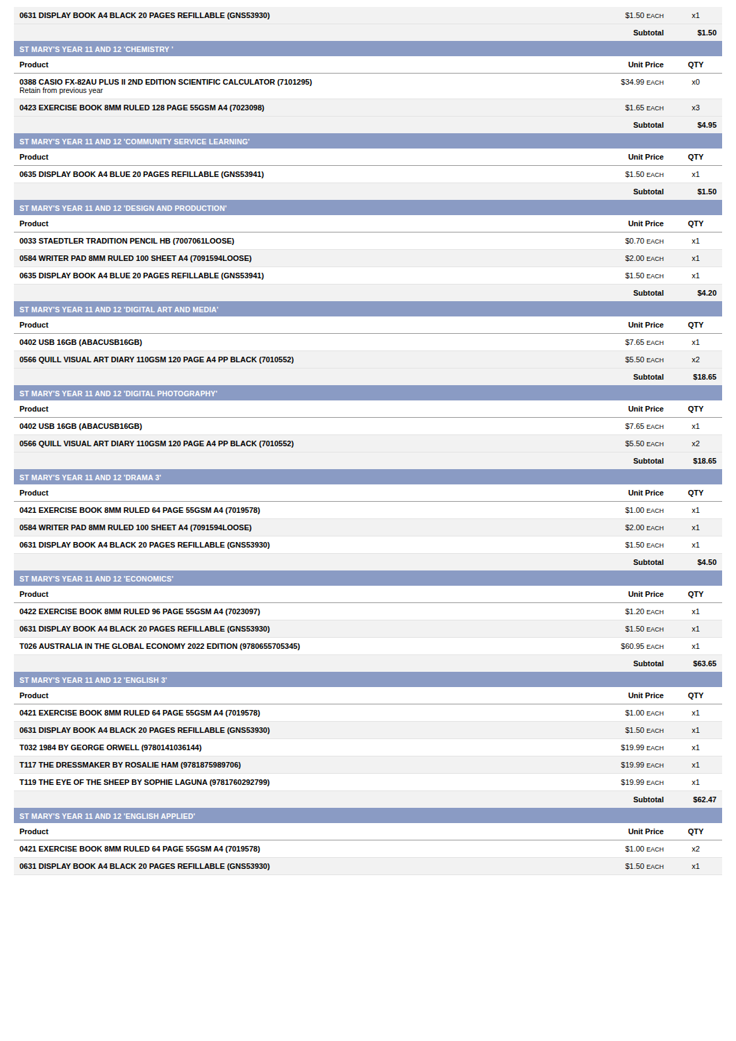| 0631 DISPLAY BOOK A4 BLACK 20 PAGES REFILLABLE (GNS53930) | $1.50 EACH | x1 |
| | Subtotal | $1.50 |
| ST MARY'S YEAR 11 AND 12 'CHEMISTRY ' |
| Product | Unit Price | QTY |
| 0388 CASIO FX-82AU PLUS II 2ND EDITION SCIENTIFIC CALCULATOR (7101295) Retain from previous year | $34.99 EACH | x0 |
| 0423 EXERCISE BOOK 8MM RULED 128 PAGE 55GSM A4 (7023098) | $1.65 EACH | x3 |
| | Subtotal | $4.95 |
| ST MARY'S YEAR 11 AND 12 'COMMUNITY SERVICE LEARNING' |
| Product | Unit Price | QTY |
| 0635 DISPLAY BOOK A4 BLUE 20 PAGES REFILLABLE (GNS53941) | $1.50 EACH | x1 |
| | Subtotal | $1.50 |
| ST MARY'S YEAR 11 AND 12 'DESIGN AND PRODUCTION' |
| Product | Unit Price | QTY |
| 0033 STAEDTLER TRADITION PENCIL HB (7007061LOOSE) | $0.70 EACH | x1 |
| 0584 WRITER PAD 8MM RULED 100 SHEET A4 (7091594LOOSE) | $2.00 EACH | x1 |
| 0635 DISPLAY BOOK A4 BLUE 20 PAGES REFILLABLE (GNS53941) | $1.50 EACH | x1 |
| | Subtotal | $4.20 |
| ST MARY'S YEAR 11 AND 12 'DIGITAL ART AND MEDIA' |
| Product | Unit Price | QTY |
| 0402 USB 16GB (ABACUSB16GB) | $7.65 EACH | x1 |
| 0566 QUILL VISUAL ART DIARY 110GSM 120 PAGE A4 PP BLACK (7010552) | $5.50 EACH | x2 |
| | Subtotal | $18.65 |
| ST MARY'S YEAR 11 AND 12 'DIGITAL PHOTOGRAPHY' |
| Product | Unit Price | QTY |
| 0402 USB 16GB (ABACUSB16GB) | $7.65 EACH | x1 |
| 0566 QUILL VISUAL ART DIARY 110GSM 120 PAGE A4 PP BLACK (7010552) | $5.50 EACH | x2 |
| | Subtotal | $18.65 |
| ST MARY'S YEAR 11 AND 12 'DRAMA 3' |
| Product | Unit Price | QTY |
| 0421 EXERCISE BOOK 8MM RULED 64 PAGE 55GSM A4 (7019578) | $1.00 EACH | x1 |
| 0584 WRITER PAD 8MM RULED 100 SHEET A4 (7091594LOOSE) | $2.00 EACH | x1 |
| 0631 DISPLAY BOOK A4 BLACK 20 PAGES REFILLABLE (GNS53930) | $1.50 EACH | x1 |
| | Subtotal | $4.50 |
| ST MARY'S YEAR 11 AND 12 'ECONOMICS' |
| Product | Unit Price | QTY |
| 0422 EXERCISE BOOK 8MM RULED 96 PAGE 55GSM A4 (7023097) | $1.20 EACH | x1 |
| 0631 DISPLAY BOOK A4 BLACK 20 PAGES REFILLABLE (GNS53930) | $1.50 EACH | x1 |
| T026 AUSTRALIA IN THE GLOBAL ECONOMY 2022 EDITION (9780655705345) | $60.95 EACH | x1 |
| | Subtotal | $63.65 |
| ST MARY'S YEAR 11 AND 12 'ENGLISH 3' |
| Product | Unit Price | QTY |
| 0421 EXERCISE BOOK 8MM RULED 64 PAGE 55GSM A4 (7019578) | $1.00 EACH | x1 |
| 0631 DISPLAY BOOK A4 BLACK 20 PAGES REFILLABLE (GNS53930) | $1.50 EACH | x1 |
| T032 1984 BY GEORGE ORWELL (9780141036144) | $19.99 EACH | x1 |
| T117 THE DRESSMAKER BY ROSALIE HAM (9781875989706) | $19.99 EACH | x1 |
| T119 THE EYE OF THE SHEEP BY SOPHIE LAGUNA (9781760292799) | $19.99 EACH | x1 |
| | Subtotal | $62.47 |
| ST MARY'S YEAR 11 AND 12 'ENGLISH APPLIED' |
| Product | Unit Price | QTY |
| 0421 EXERCISE BOOK 8MM RULED 64 PAGE 55GSM A4 (7019578) | $1.00 EACH | x2 |
| 0631 DISPLAY BOOK A4 BLACK 20 PAGES REFILLABLE (GNS53930) | $1.50 EACH | x1 |